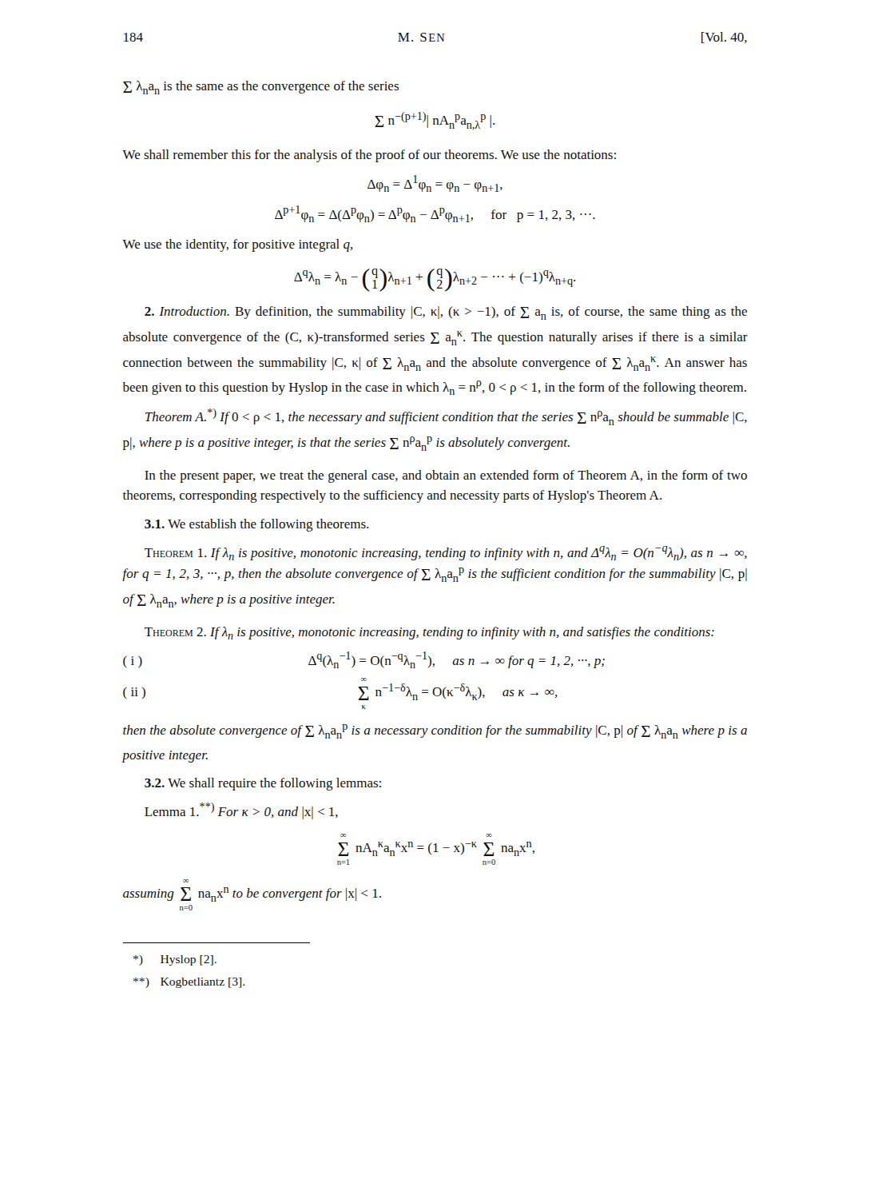184 M. SEN [Vol. 40,
Σ λnan is the same as the convergence of the series
Σ n−(p+1)| nAnpan,λp |.
We shall remember this for the analysis of the proof of our theorems. We use the notations:
Δφn = Δ1φn = φn − φn+1,
Δp+1φn = Δ(Δpφn) = Δpφn − Δpφn+1, for p = 1, 2, 3, ···.
We use the identity, for positive integral q,
Δqλn = λn − (q
1) λn+1 + (q
2) λn+2 − ··· + (−1)qλn+q.
2. Introduction. By definition, the summability |C, κ|, (κ > −1), of Σ an is, of course, the same thing as the absolute convergence of the (C, κ)-transformed series Σ anκ. The question naturally arises if there is a similar connection between the summability |C, κ| of Σ λnan and the absolute convergence of Σ λnanκ. An answer has been given to this question by Hyslop in the case in which λn = nρ, 0 < ρ < 1, in the form of the following theorem.
Theorem A.*) If 0 < ρ < 1, the necessary and sufficient condition that the series Σ nρan should be summable |C, p|, where p is a positive integer, is that the series Σ nρanp is absolutely convergent.
In the present paper, we treat the general case, and obtain an extended form of Theorem A, in the form of two theorems, corresponding respectively to the sufficiency and necessity parts of Hyslop's Theorem A.
3.1. We establish the following theorems.
Theorem 1. If λn is positive, monotonic increasing, tending to infinity with n, and Δqλn = O(n−qλn), as n → ∞, for q = 1, 2, 3, ···, p, then the absolute convergence of Σ λnanp is the sufficient condition for the summability |C, p| of Σ λnan, where p is a positive integer.
Theorem 2. If λn is positive, monotonic increasing, tending to infinity with n, and satisfies the conditions:
( i ) Δq(λn−1) = O(n−qλn−1), as n → ∞ for q = 1, 2, ···, p;
( ii ) ∞Σκ n−1−δλn = O(κ−δλκ), as κ → ∞,
then the absolute convergence of Σ λnanp is a necessary condition for the summability |C, p| of Σ λnan where p is a positive integer.
3.2. We shall require the following lemmas:
Lemma 1.**) For κ > 0, and |x| < 1,
∞Σn=1 nAnκanκxn = (1 − x)−κ ∞Σn=0 nanxn,
assuming ∞Σn=0 nanxn to be convergent for |x| < 1.
*) Hyslop [2].
**) Kogbetliantz [3].